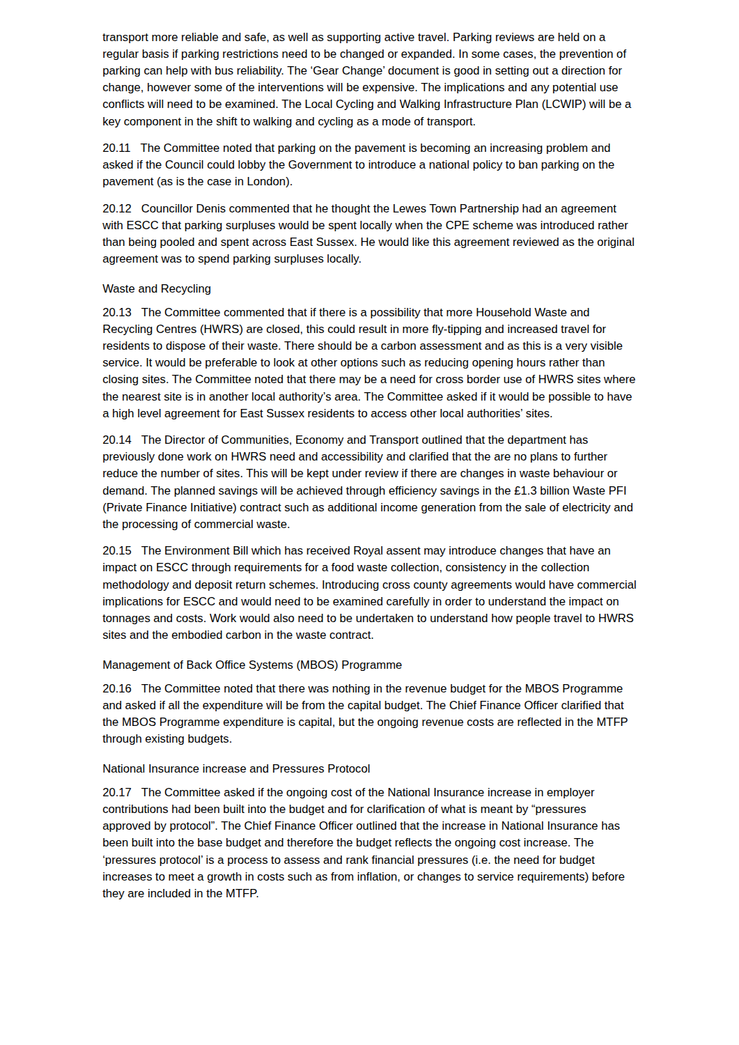transport more reliable and safe, as well as supporting active travel. Parking reviews are held on a regular basis if parking restrictions need to be changed or expanded. In some cases, the prevention of parking can help with bus reliability. The ‘Gear Change’ document is good in setting out a direction for change, however some of the interventions will be expensive. The implications and any potential use conflicts will need to be examined. The Local Cycling and Walking Infrastructure Plan (LCWIP) will be a key component in the shift to walking and cycling as a mode of transport.
20.11 The Committee noted that parking on the pavement is becoming an increasing problem and asked if the Council could lobby the Government to introduce a national policy to ban parking on the pavement (as is the case in London).
20.12 Councillor Denis commented that he thought the Lewes Town Partnership had an agreement with ESCC that parking surpluses would be spent locally when the CPE scheme was introduced rather than being pooled and spent across East Sussex. He would like this agreement reviewed as the original agreement was to spend parking surpluses locally.
Waste and Recycling
20.13 The Committee commented that if there is a possibility that more Household Waste and Recycling Centres (HWRS) are closed, this could result in more fly-tipping and increased travel for residents to dispose of their waste. There should be a carbon assessment and as this is a very visible service. It would be preferable to look at other options such as reducing opening hours rather than closing sites. The Committee noted that there may be a need for cross border use of HWRS sites where the nearest site is in another local authority’s area. The Committee asked if it would be possible to have a high level agreement for East Sussex residents to access other local authorities’ sites.
20.14 The Director of Communities, Economy and Transport outlined that the department has previously done work on HWRS need and accessibility and clarified that the are no plans to further reduce the number of sites. This will be kept under review if there are changes in waste behaviour or demand. The planned savings will be achieved through efficiency savings in the £1.3 billion Waste PFI (Private Finance Initiative) contract such as additional income generation from the sale of electricity and the processing of commercial waste.
20.15 The Environment Bill which has received Royal assent may introduce changes that have an impact on ESCC through requirements for a food waste collection, consistency in the collection methodology and deposit return schemes. Introducing cross county agreements would have commercial implications for ESCC and would need to be examined carefully in order to understand the impact on tonnages and costs. Work would also need to be undertaken to understand how people travel to HWRS sites and the embodied carbon in the waste contract.
Management of Back Office Systems (MBOS) Programme
20.16 The Committee noted that there was nothing in the revenue budget for the MBOS Programme and asked if all the expenditure will be from the capital budget. The Chief Finance Officer clarified that the MBOS Programme expenditure is capital, but the ongoing revenue costs are reflected in the MTFP through existing budgets.
National Insurance increase and Pressures Protocol
20.17 The Committee asked if the ongoing cost of the National Insurance increase in employer contributions had been built into the budget and for clarification of what is meant by “pressures approved by protocol”. The Chief Finance Officer outlined that the increase in National Insurance has been built into the base budget and therefore the budget reflects the ongoing cost increase. The ‘pressures protocol’ is a process to assess and rank financial pressures (i.e. the need for budget increases to meet a growth in costs such as from inflation, or changes to service requirements) before they are included in the MTFP.